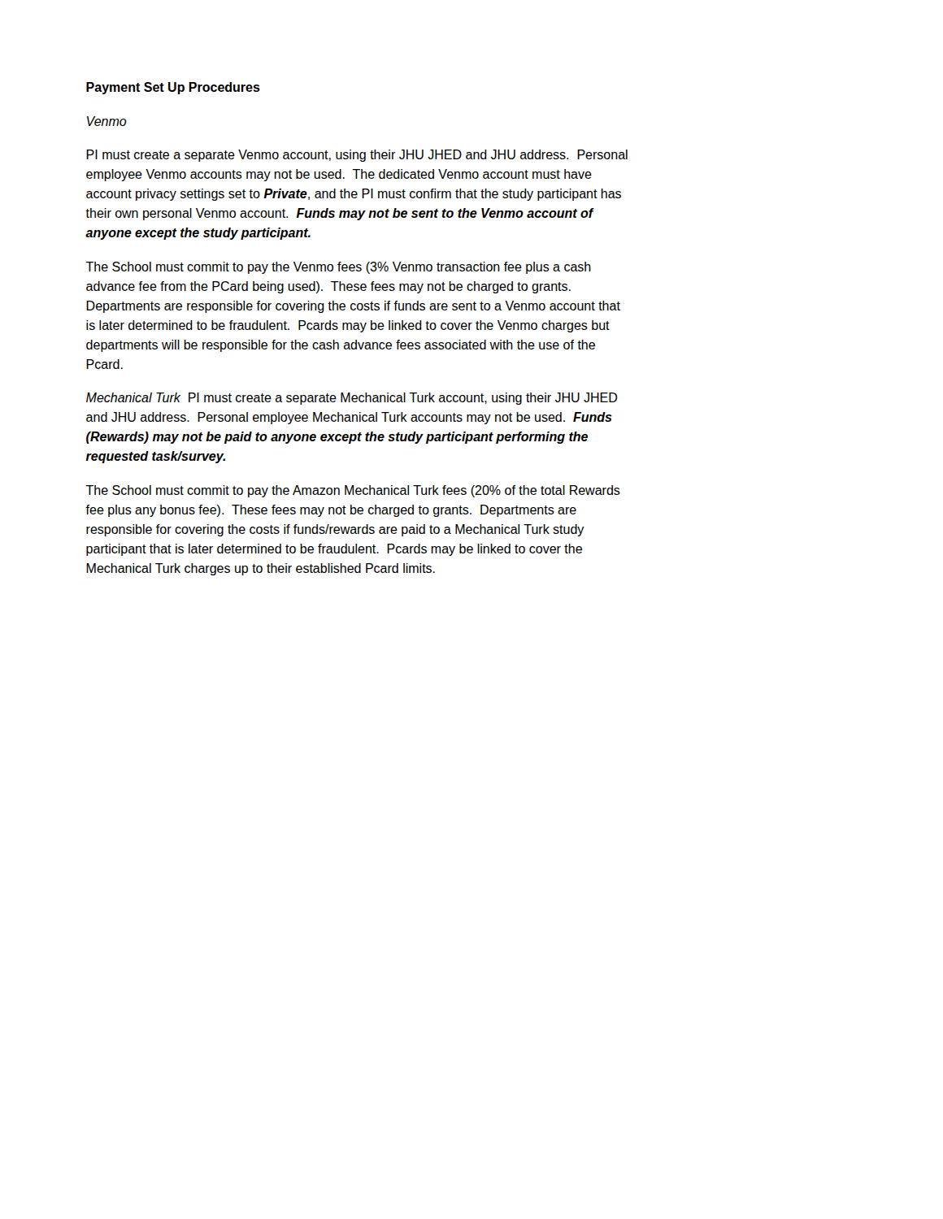Payment Set Up Procedures
Venmo
PI must create a separate Venmo account, using their JHU JHED and JHU address. Personal employee Venmo accounts may not be used. The dedicated Venmo account must have account privacy settings set to Private, and the PI must confirm that the study participant has their own personal Venmo account. Funds may not be sent to the Venmo account of anyone except the study participant.
The School must commit to pay the Venmo fees (3% Venmo transaction fee plus a cash advance fee from the PCard being used). These fees may not be charged to grants. Departments are responsible for covering the costs if funds are sent to a Venmo account that is later determined to be fraudulent. Pcards may be linked to cover the Venmo charges but departments will be responsible for the cash advance fees associated with the use of the Pcard.
Mechanical Turk PI must create a separate Mechanical Turk account, using their JHU JHED and JHU address. Personal employee Mechanical Turk accounts may not be used. Funds (Rewards) may not be paid to anyone except the study participant performing the requested task/survey.
The School must commit to pay the Amazon Mechanical Turk fees (20% of the total Rewards fee plus any bonus fee). These fees may not be charged to grants. Departments are responsible for covering the costs if funds/rewards are paid to a Mechanical Turk study participant that is later determined to be fraudulent. Pcards may be linked to cover the Mechanical Turk charges up to their established Pcard limits.